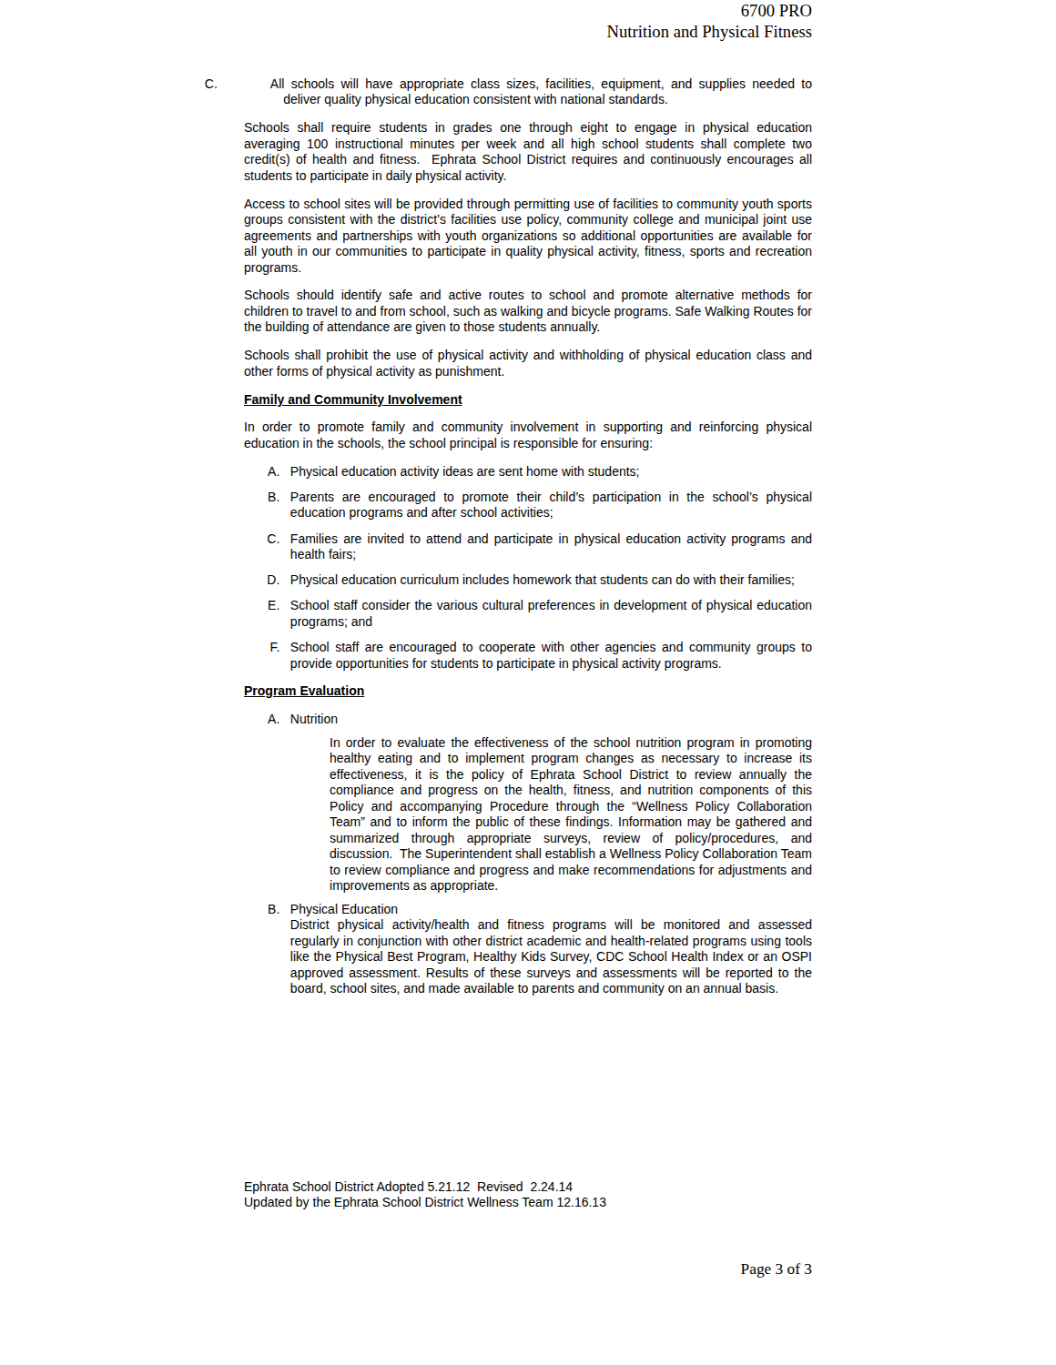6700 PRO
Nutrition and Physical Fitness
C. All schools will have appropriate class sizes, facilities, equipment, and supplies needed to deliver quality physical education consistent with national standards.
Schools shall require students in grades one through eight to engage in physical education averaging 100 instructional minutes per week and all high school students shall complete two credit(s) of health and fitness. Ephrata School District requires and continuously encourages all students to participate in daily physical activity.
Access to school sites will be provided through permitting use of facilities to community youth sports groups consistent with the district’s facilities use policy, community college and municipal joint use agreements and partnerships with youth organizations so additional opportunities are available for all youth in our communities to participate in quality physical activity, fitness, sports and recreation programs.
Schools should identify safe and active routes to school and promote alternative methods for children to travel to and from school, such as walking and bicycle programs. Safe Walking Routes for the building of attendance are given to those students annually.
Schools shall prohibit the use of physical activity and withholding of physical education class and other forms of physical activity as punishment.
Family and Community Involvement
In order to promote family and community involvement in supporting and reinforcing physical education in the schools, the school principal is responsible for ensuring:
Physical education activity ideas are sent home with students;
Parents are encouraged to promote their child’s participation in the school’s physical education programs and after school activities;
Families are invited to attend and participate in physical education activity programs and health fairs;
Physical education curriculum includes homework that students can do with their families;
School staff consider the various cultural preferences in development of physical education programs; and
School staff are encouraged to cooperate with other agencies and community groups to provide opportunities for students to participate in physical activity programs.
Program Evaluation
Nutrition
In order to evaluate the effectiveness of the school nutrition program in promoting healthy eating and to implement program changes as necessary to increase its effectiveness, it is the policy of Ephrata School District to review annually the compliance and progress on the health, fitness, and nutrition components of this Policy and accompanying Procedure through the “Wellness Policy Collaboration Team” and to inform the public of these findings. Information may be gathered and summarized through appropriate surveys, review of policy/procedures, and discussion. The Superintendent shall establish a Wellness Policy Collaboration Team to review compliance and progress and make recommendations for adjustments and improvements as appropriate.
Physical Education
District physical activity/health and fitness programs will be monitored and assessed regularly in conjunction with other district academic and health-related programs using tools like the Physical Best Program, Healthy Kids Survey, CDC School Health Index or an OSPI approved assessment. Results of these surveys and assessments will be reported to the board, school sites, and made available to parents and community on an annual basis.
Ephrata School District Adopted 5.21.12 Revised 2.24.14
Updated by the Ephrata School District Wellness Team 12.16.13
Page 3 of 3